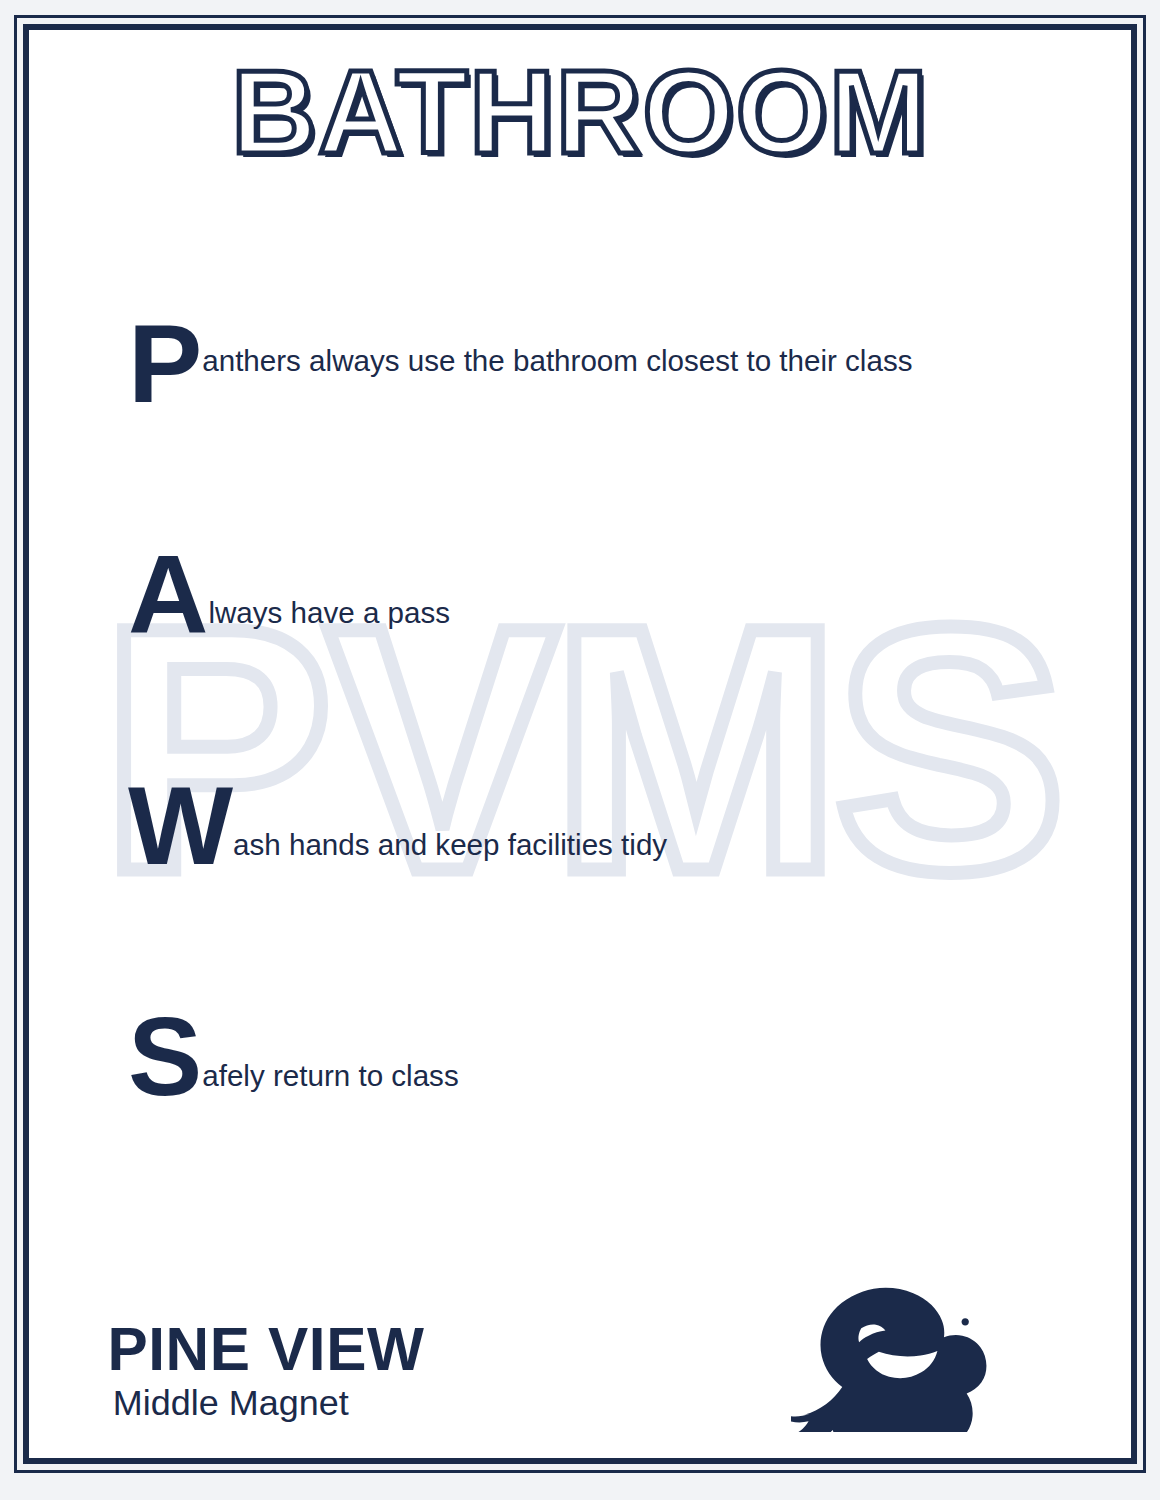PVMS
Bathroom
P anthers always use the bathroom closest to their class
A lways have a pass
W ash hands and keep facilities tidy
S afely return to class
Pine View
Middle Magnet